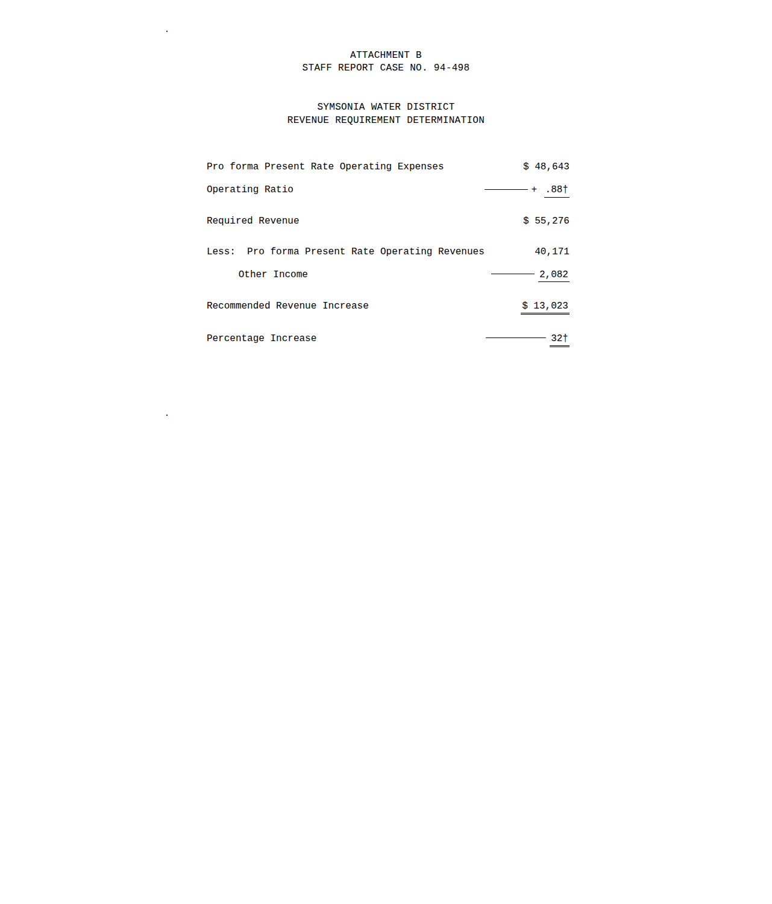. .
ATTACHMENT B
STAFF REPORT CASE NO. 94-498
SYMSONIA WATER DISTRICT
REVENUE REQUIREMENT DETERMINATION
| Pro forma Present Rate Operating Expenses | $ 48,643 |
| Operating Ratio | + .88† |
| Required Revenue | $ 55,276 |
| Less: Pro forma Present Rate Operating Revenues | 40,171 |
| Other Income | 2,082 |
| Recommended Revenue Increase | $ 13,023 |
| Percentage Increase | 32† |